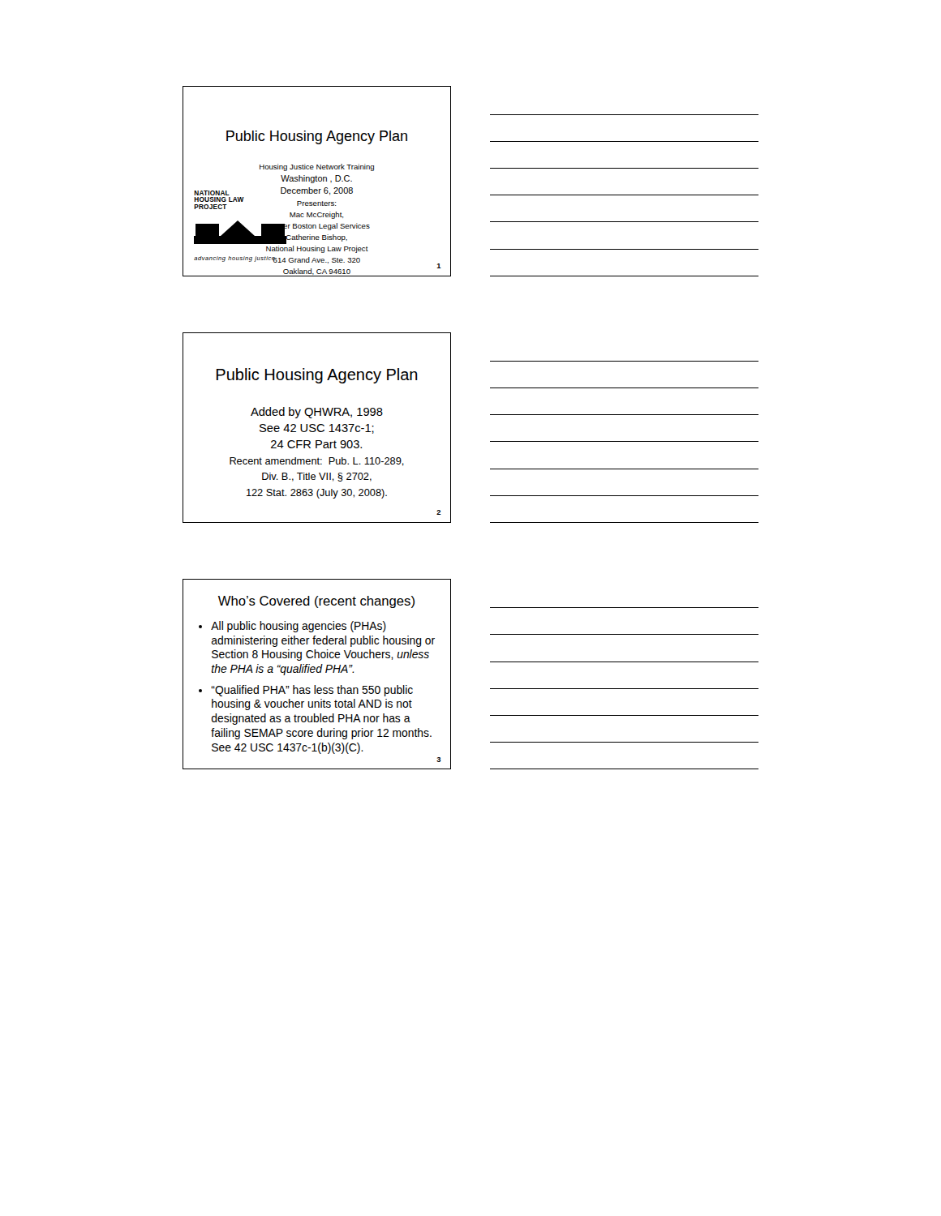Public Housing Agency Plan
Housing Justice Network Training
Washington , D.C.
December 6, 2008
Presenters:
Mac McCreight,
Greater Boston Legal Services
Catherine Bishop,
National Housing Law Project
614 Grand Ave., Ste. 320
Oakland, CA 94610
(510) 251-9400
www.nhlp.org
NATIONAL
HOUSING LAW
PROJECT
advancing housing justice
1
Public Housing Agency Plan
Added by QHWRA, 1998
See 42 USC 1437c-1;
24 CFR Part 903.
Recent amendment: Pub. L. 110-289,
Div. B., Title VII, § 2702,
122 Stat. 2863 (July 30, 2008).
2
Who’s Covered (recent changes)
All public housing agencies (PHAs) administering either federal public housing or Section 8 Housing Choice Vouchers, unless the PHA is a “qualified PHA”.
“Qualified PHA” has less than 550 public housing & voucher units total AND is not designated as a troubled PHA nor has a failing SEMAP score during prior 12 months. See 42 USC 1437c-1(b)(3)(C).
3